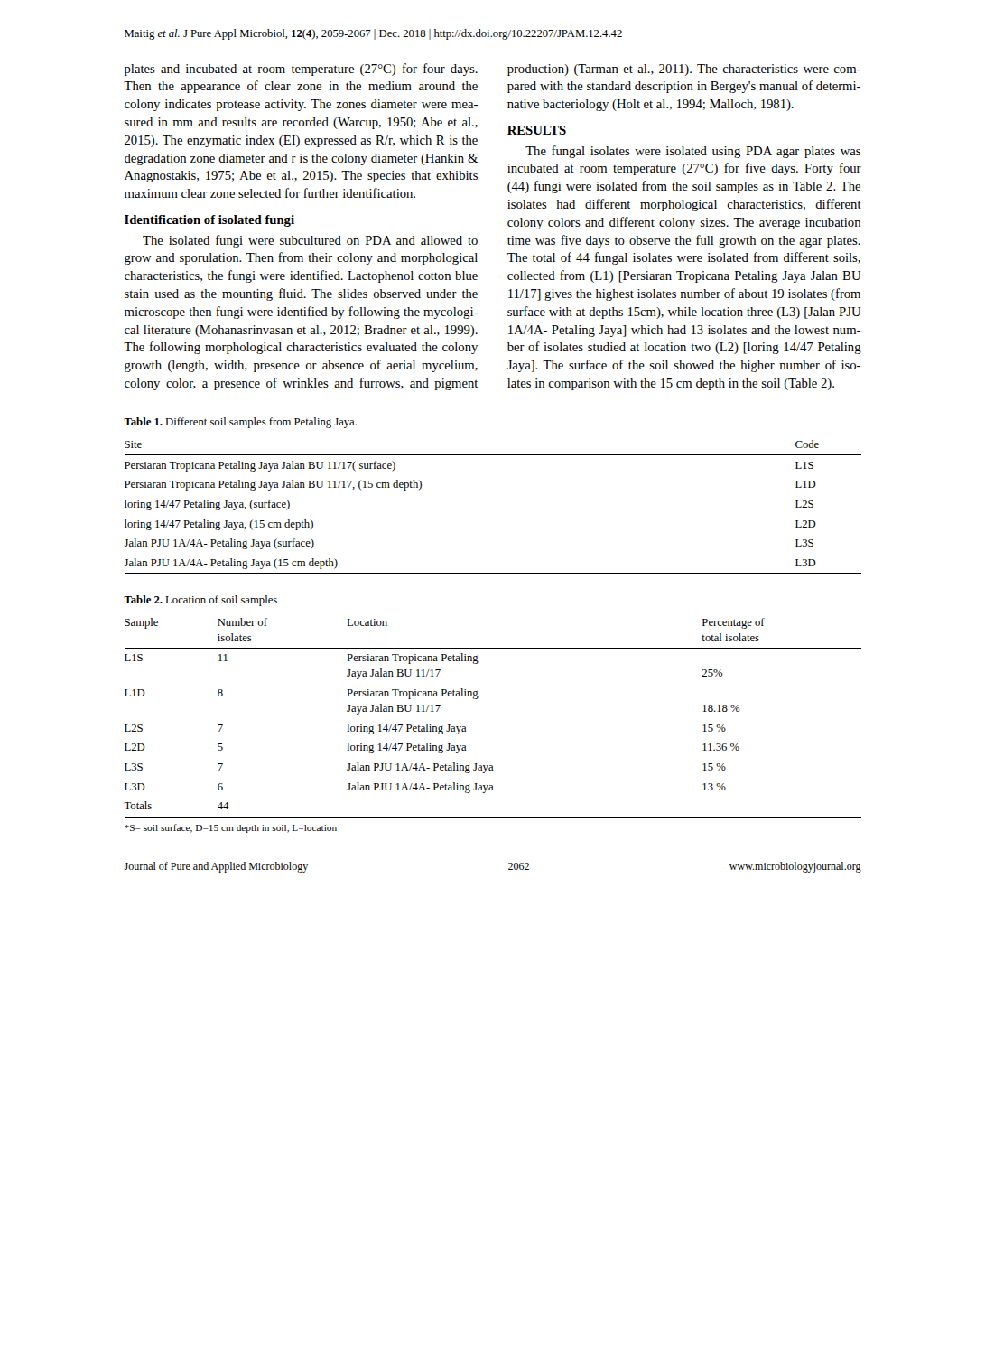Maitig et al. J Pure Appl Microbiol, 12(4), 2059-2067 | Dec. 2018 | http://dx.doi.org/10.22207/JPAM.12.4.42
plates and incubated at room temperature (27°C) for four days. Then the appearance of clear zone in the medium around the colony indicates protease activity. The zones diameter were measured in mm and results are recorded (Warcup, 1950; Abe et al., 2015). The enzymatic index (EI) expressed as R/r, which R is the degradation zone diameter and r is the colony diameter (Hankin & Anagnostakis, 1975; Abe et al., 2015). The species that exhibits maximum clear zone selected for further identification.
Identification of isolated fungi
The isolated fungi were subcultured on PDA and allowed to grow and sporulation. Then from their colony and morphological characteristics, the fungi were identified. Lactophenol cotton blue stain used as the mounting fluid. The slides observed under the microscope then fungi were identified by following the mycological literature (Mohanasrinvasan et al., 2012; Bradner et al., 1999). The following morphological characteristics evaluated the colony growth (length, width, presence or absence of aerial mycelium, colony color, a presence of wrinkles and furrows, and pigment production) (Tarman et al., 2011). The characteristics were compared with the standard description in Bergey's manual of determinative bacteriology (Holt et al., 1994; Malloch, 1981).
RESULTS
The fungal isolates were isolated using PDA agar plates was incubated at room temperature (27°C) for five days. Forty four (44) fungi were isolated from the soil samples as in Table 2. The isolates had different morphological characteristics, different colony colors and different colony sizes. The average incubation time was five days to observe the full growth on the agar plates. The total of 44 fungal isolates were isolated from different soils, collected from (L1) [Persiaran Tropicana Petaling Jaya Jalan BU 11/17] gives the highest isolates number of about 19 isolates (from surface with at depths 15cm), while location three (L3) [Jalan PJU 1A/4A- Petaling Jaya] which had 13 isolates and the lowest number of isolates studied at location two (L2) [loring 14/47 Petaling Jaya]. The surface of the soil showed the higher number of isolates in comparison with the 15 cm depth in the soil (Table 2).
Table 1. Different soil samples from Petaling Jaya.
| Site | Code |
| --- | --- |
| Persiaran Tropicana Petaling Jaya Jalan BU 11/17( surface) | L1S |
| Persiaran Tropicana Petaling Jaya Jalan BU 11/17, (15 cm depth) | L1D |
| loring 14/47 Petaling Jaya, (surface) | L2S |
| loring 14/47 Petaling Jaya, (15 cm depth) | L2D |
| Jalan PJU 1A/4A- Petaling Jaya (surface) | L3S |
| Jalan PJU 1A/4A- Petaling Jaya (15 cm depth) | L3D |
Table 2. Location of soil samples
| Sample | Number of isolates | Location | Percentage of total isolates |
| --- | --- | --- | --- |
| L1S | 11 | Persiaran Tropicana Petaling Jaya Jalan BU 11/17 | 25% |
| L1D | 8 | Persiaran Tropicana Petaling Jaya Jalan BU 11/17 | 18.18 % |
| L2S | 7 | loring 14/47 Petaling Jaya | 15 % |
| L2D | 5 | loring 14/47 Petaling Jaya | 11.36 % |
| L3S | 7 | Jalan PJU 1A/4A- Petaling Jaya | 15 % |
| L3D | 6 | Jalan PJU 1A/4A- Petaling Jaya | 13 % |
| Totals | 44 | | |
*S= soil surface, D=15 cm depth in soil, L=location
Journal of Pure and Applied Microbiology 2062 www.microbiologyjournal.org